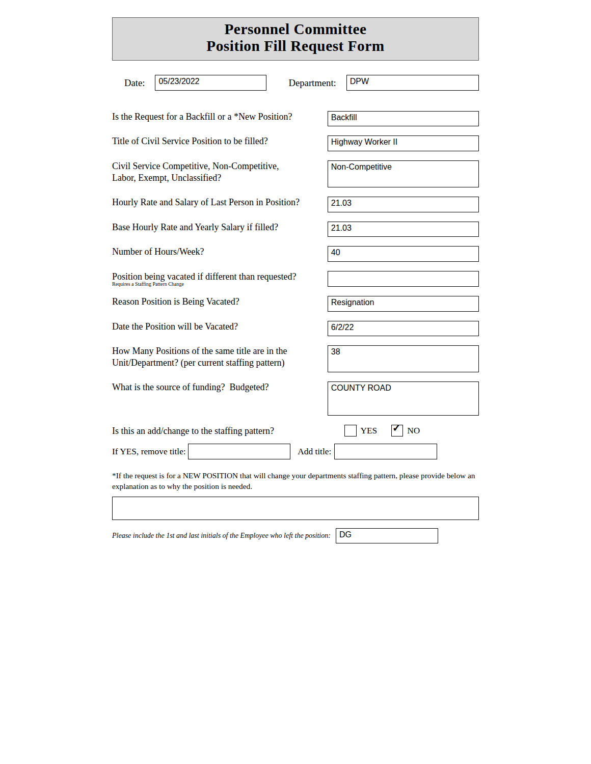Personnel Committee Position Fill Request Form
Date:
05/23/2022
Department:
DPW
Is the Request for a Backfill or a *New Position?
Backfill
Title of Civil Service Position to be filled?
Highway Worker II
Civil Service Competitive, Non-Competitive,
Labor, Exempt, Unclassified?
Non-Competitive
Hourly Rate and Salary of Last Person in Position?
21.03
Base Hourly Rate and Yearly Salary if filled?
21.03
Number of Hours/Week?
40
Position being vacated if different than requested?Requires a Staffing Pattern Change
Reason Position is Being Vacated?
Resignation
Date the Position will be Vacated?
6/2/22
How Many Positions of the same title are in the
Unit/Department? (per current staffing pattern)
38
What is the source of funding? Budgeted?
COUNTY ROAD
Is this an add/change to the staffing pattern?
YES NO
If YES, remove title:
Add title:
*If the request is for a NEW POSITION that will change your departments staffing pattern, please provide below an explanation as to why the position is needed.
Please include the 1st and last initials of the Employee who left the position:
DG